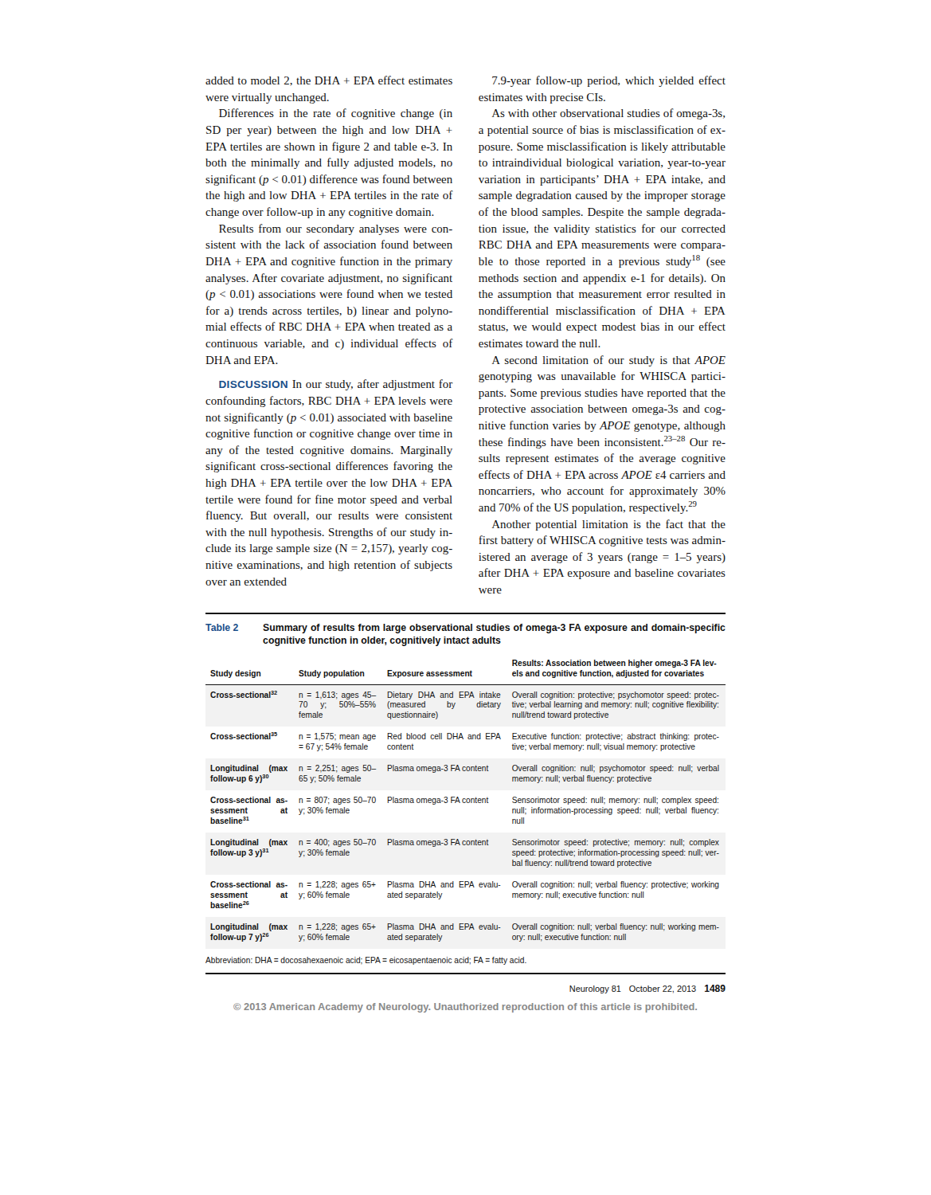added to model 2, the DHA + EPA effect estimates were virtually unchanged.
Differences in the rate of cognitive change (in SD per year) between the high and low DHA + EPA tertiles are shown in figure 2 and table e-3. In both the minimally and fully adjusted models, no significant (p < 0.01) difference was found between the high and low DHA + EPA tertiles in the rate of change over follow-up in any cognitive domain.
Results from our secondary analyses were consistent with the lack of association found between DHA + EPA and cognitive function in the primary analyses. After covariate adjustment, no significant (p < 0.01) associations were found when we tested for a) trends across tertiles, b) linear and polynomial effects of RBC DHA + EPA when treated as a continuous variable, and c) individual effects of DHA and EPA.
DISCUSSION In our study, after adjustment for confounding factors, RBC DHA + EPA levels were not significantly (p < 0.01) associated with baseline cognitive function or cognitive change over time in any of the tested cognitive domains. Marginally significant cross-sectional differences favoring the high DHA + EPA tertile over the low DHA + EPA tertile were found for fine motor speed and verbal fluency. But overall, our results were consistent with the null hypothesis. Strengths of our study include its large sample size (N = 2,157), yearly cognitive examinations, and high retention of subjects over an extended
7.9-year follow-up period, which yielded effect estimates with precise CIs.
As with other observational studies of omega-3s, a potential source of bias is misclassification of exposure. Some misclassification is likely attributable to intraindividual biological variation, year-to-year variation in participants’ DHA + EPA intake, and sample degradation caused by the improper storage of the blood samples. Despite the sample degradation issue, the validity statistics for our corrected RBC DHA and EPA measurements were comparable to those reported in a previous study18 (see methods section and appendix e-1 for details). On the assumption that measurement error resulted in nondifferential misclassification of DHA + EPA status, we would expect modest bias in our effect estimates toward the null.
A second limitation of our study is that APOE genotyping was unavailable for WHISCA participants. Some previous studies have reported that the protective association between omega-3s and cognitive function varies by APOE genotype, although these findings have been inconsistent.23–28 Our results represent estimates of the average cognitive effects of DHA + EPA across APOE ε4 carriers and noncarriers, who account for approximately 30% and 70% of the US population, respectively.29
Another potential limitation is the fact that the first battery of WHISCA cognitive tests was administered an average of 3 years (range = 1–5 years) after DHA + EPA exposure and baseline covariates were
Table 2
Summary of results from large observational studies of omega-3 FA exposure and domain-specific cognitive function in older, cognitively intact adults
| Study design | Study population | Exposure assessment | Results: Association between higher omega-3 FA levels and cognitive function, adjusted for covariates |
| --- | --- | --- | --- |
| Cross-sectional 32 | n = 1,613; ages 45–70 y; 50%–55% female | Dietary DHA and EPA intake (measured by dietary questionnaire) | Overall cognition: protective; psychomotor speed: protective; verbal learning and memory: null; cognitive flexibility: null/trend toward protective |
| Cross-sectional 35 | n = 1,575; mean age = 67 y; 54% female | Red blood cell DHA and EPA content | Executive function: protective; abstract thinking: protective; verbal memory: null; visual memory: protective |
| Longitudinal (max follow-up 6 y) 30 | n = 2,251; ages 50–65 y; 50% female | Plasma omega-3 FA content | Overall cognition: null; psychomotor speed: null; verbal memory: null; verbal fluency: protective |
| Cross-sectional assessment at baseline 31 | n = 807; ages 50–70 y; 30% female | Plasma omega-3 FA content | Sensorimotor speed: null; memory: null; complex speed: null; information-processing speed: null; verbal fluency: null |
| Longitudinal (max follow-up 3 y) 31 | n = 400; ages 50–70 y; 30% female | Plasma omega-3 FA content | Sensorimotor speed: protective; memory: null; complex speed: protective; information-processing speed: null; verbal fluency: null/trend toward protective |
| Cross-sectional assessment at baseline 26 | n = 1,228; ages 65+ y; 60% female | Plasma DHA and EPA evaluated separately | Overall cognition: null; verbal fluency: protective; working memory: null; executive function: null |
| Longitudinal (max follow-up 7 y) 26 | n = 1,228; ages 65+ y; 60% female | Plasma DHA and EPA evaluated separately | Overall cognition: null; verbal fluency: null; working memory: null; executive function: null |
Abbreviation: DHA = docosahexaenoic acid; EPA = eicosapentaenoic acid; FA = fatty acid.
Neurology 81 October 22, 2013 1489
© 2013 American Academy of Neurology. Unauthorized reproduction of this article is prohibited.